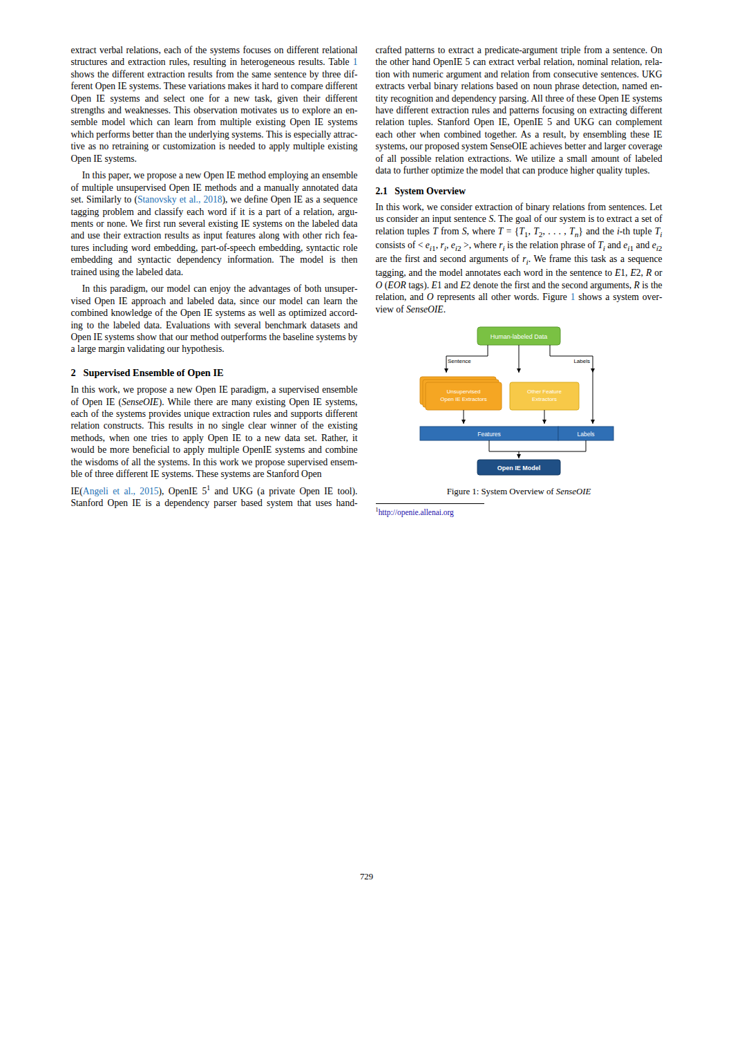extract verbal relations, each of the systems focuses on different relational structures and extraction rules, resulting in heterogeneous results. Table 1 shows the different extraction results from the same sentence by three different Open IE systems. These variations makes it hard to compare different Open IE systems and select one for a new task, given their different strengths and weaknesses. This observation motivates us to explore an ensemble model which can learn from multiple existing Open IE systems which performs better than the underlying systems. This is especially attractive as no retraining or customization is needed to apply multiple existing Open IE systems.
In this paper, we propose a new Open IE method employing an ensemble of multiple unsupervised Open IE methods and a manually annotated data set. Similarly to (Stanovsky et al., 2018), we define Open IE as a sequence tagging problem and classify each word if it is a part of a relation, arguments or none. We first run several existing IE systems on the labeled data and use their extraction results as input features along with other rich features including word embedding, part-of-speech embedding, syntactic role embedding and syntactic dependency information. The model is then trained using the labeled data.
In this paradigm, our model can enjoy the advantages of both unsupervised Open IE approach and labeled data, since our model can learn the combined knowledge of the Open IE systems as well as optimized according to the labeled data. Evaluations with several benchmark datasets and Open IE systems show that our method outperforms the baseline systems by a large margin validating our hypothesis.
2 Supervised Ensemble of Open IE
In this work, we propose a new Open IE paradigm, a supervised ensemble of Open IE (SenseOIE). While there are many existing Open IE systems, each of the systems provides unique extraction rules and supports different relation constructs. This results in no single clear winner of the existing methods, when one tries to apply Open IE to a new data set. Rather, it would be more beneficial to apply multiple OpenIE systems and combine the wisdoms of all the systems. In this work we propose supervised ensemble of three different IE systems. These systems are Stanford Open
IE(Angeli et al., 2015), OpenIE 51 and UKG (a private Open IE tool). Stanford Open IE is a dependency parser based system that uses hand-crafted patterns to extract a predicate-argument triple from a sentence. On the other hand OpenIE 5 can extract verbal relation, nominal relation, relation with numeric argument and relation from consecutive sentences. UKG extracts verbal binary relations based on noun phrase detection, named entity recognition and dependency parsing. All three of these Open IE systems have different extraction rules and patterns focusing on extracting different relation tuples. Stanford Open IE, OpenIE 5 and UKG can complement each other when combined together. As a result, by ensembling these IE systems, our proposed system SenseOIE achieves better and larger coverage of all possible relation extractions. We utilize a small amount of labeled data to further optimize the model that can produce higher quality tuples.
2.1 System Overview
In this work, we consider extraction of binary relations from sentences. Let us consider an input sentence S. The goal of our system is to extract a set of relation tuples T from S, where T = {T1, T2, . . . , Tn} and the i-th tuple Ti consists of < ei1, ri, ei2 >, where ri is the relation phrase of Ti and ei1 and ei2 are the first and second arguments of ri. We frame this task as a sequence tagging, and the model annotates each word in the sentence to E1, E2, R or O (EOR tags). E1 and E2 denote the first and the second arguments, R is the relation, and O represents all other words. Figure 1 shows a system overview of SenseOIE.
Human-labeled Data Sentence Labels Unsupervised Open IE Extractors Other Feature Extractors Features Labels Open IE Model
Figure 1: System Overview of SenseOIE
1http://openie.allenai.org
729